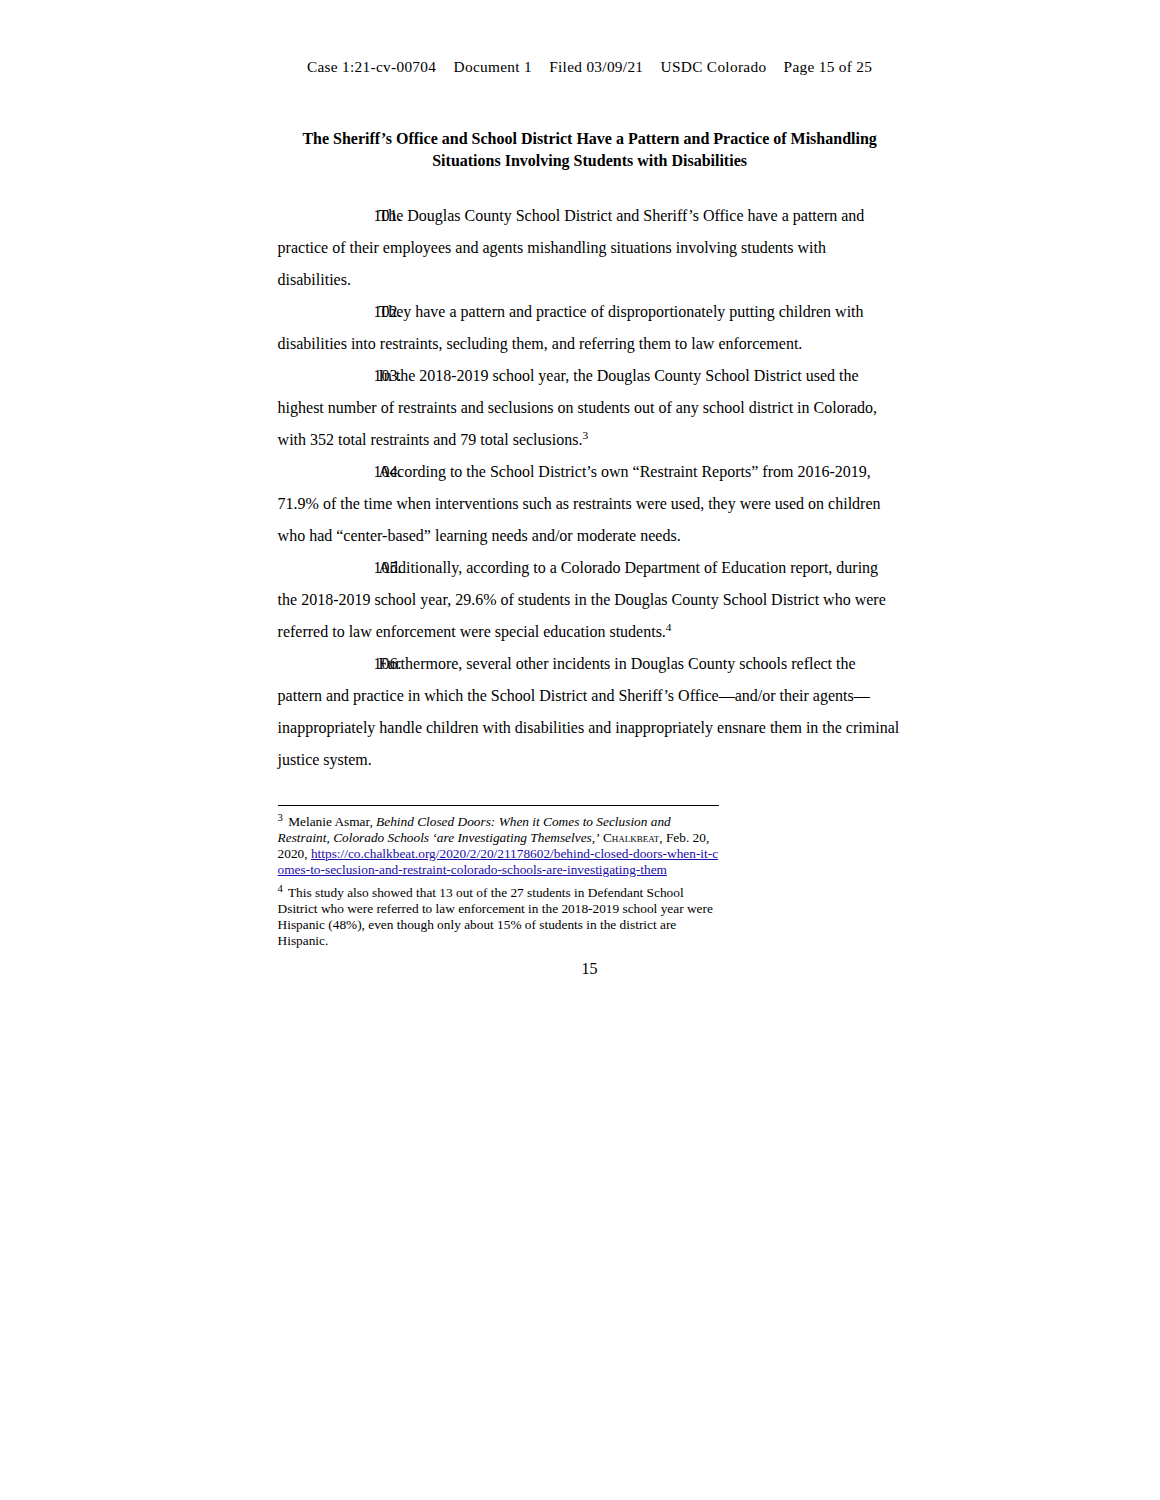Case 1:21-cv-00704 Document 1 Filed 03/09/21 USDC Colorado Page 15 of 25
The Sheriff’s Office and School District Have a Pattern and Practice of Mishandling
Situations Involving Students with Disabilities
101. The Douglas County School District and Sheriff’s Office have a pattern and practice of their employees and agents mishandling situations involving students with disabilities.
102. They have a pattern and practice of disproportionately putting children with disabilities into restraints, secluding them, and referring them to law enforcement.
103. In the 2018-2019 school year, the Douglas County School District used the highest number of restraints and seclusions on students out of any school district in Colorado, with 352 total restraints and 79 total seclusions.3
104. According to the School District’s own “Restraint Reports” from 2016-2019, 71.9% of the time when interventions such as restraints were used, they were used on children who had “center-based” learning needs and/or moderate needs.
105. Additionally, according to a Colorado Department of Education report, during the 2018-2019 school year, 29.6% of students in the Douglas County School District who were referred to law enforcement were special education students.4
106. Furthermore, several other incidents in Douglas County schools reflect the pattern and practice in which the School District and Sheriff’s Office—and/or their agents—inappropriately handle children with disabilities and inappropriately ensnare them in the criminal justice system.
3 Melanie Asmar, Behind Closed Doors: When it Comes to Seclusion and Restraint, Colorado Schools ‘are Investigating Themselves,’ Chalkbeat, Feb. 20, 2020, https://co.chalkbeat.org/2020/2/20/21178602/behind-closed-doors-when-it-comes-to-seclusion-and-restraint-colorado-schools-are-investigating-them
4 This study also showed that 13 out of the 27 students in Defendant School Dsitrict who were referred to law enforcement in the 2018-2019 school year were Hispanic (48%), even though only about 15% of students in the district are Hispanic.
15